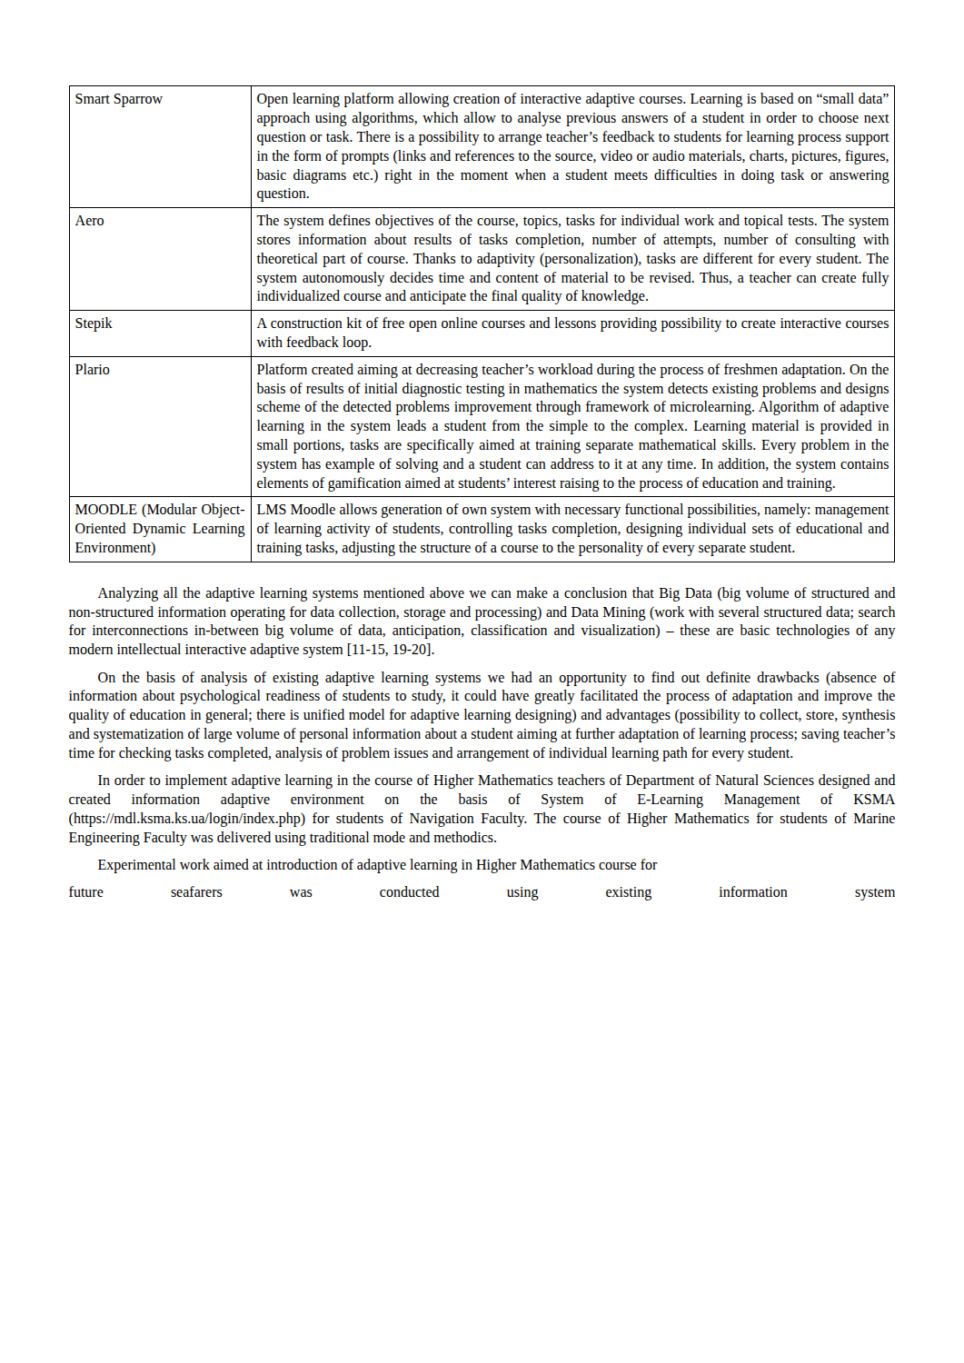| Smart Sparrow | Open learning platform allowing creation of interactive adaptive courses. Learning is based on “small data” approach using algorithms, which allow to analyse previous answers of a student in order to choose next question or task. There is a possibility to arrange teacher’s feedback to students for learning process support in the form of prompts (links and references to the source, video or audio materials, charts, pictures, figures, basic diagrams etc.) right in the moment when a student meets difficulties in doing task or answering question. |
| Aero | The system defines objectives of the course, topics, tasks for individual work and topical tests. The system stores information about results of tasks completion, number of attempts, number of consulting with theoretical part of course. Thanks to adaptivity (personalization), tasks are different for every student. The system autonomously decides time and content of material to be revised. Thus, a teacher can create fully individualized course and anticipate the final quality of knowledge. |
| Stepik | A construction kit of free open online courses and lessons providing possibility to create interactive courses with feedback loop. |
| Plario | Platform created aiming at decreasing teacher’s workload during the process of freshmen adaptation. On the basis of results of initial diagnostic testing in mathematics the system detects existing problems and designs scheme of the detected problems improvement through framework of microlearning. Algorithm of adaptive learning in the system leads a student from the simple to the complex. Learning material is provided in small portions, tasks are specifically aimed at training separate mathematical skills. Every problem in the system has example of solving and a student can address to it at any time. In addition, the system contains elements of gamification aimed at students’ interest raising to the process of education and training. |
| MOODLE (Modular Object-Oriented Dynamic Learning Environment) | LMS Moodle allows generation of own system with necessary functional possibilities, namely: management of learning activity of students, controlling tasks completion, designing individual sets of educational and training tasks, adjusting the structure of a course to the personality of every separate student. |
Analyzing all the adaptive learning systems mentioned above we can make a conclusion that Big Data (big volume of structured and non-structured information operating for data collection, storage and processing) and Data Mining (work with several structured data; search for interconnections in-between big volume of data, anticipation, classification and visualization) – these are basic technologies of any modern intellectual interactive adaptive system [11-15, 19-20].
On the basis of analysis of existing adaptive learning systems we had an opportunity to find out definite drawbacks (absence of information about psychological readiness of students to study, it could have greatly facilitated the process of adaptation and improve the quality of education in general; there is unified model for adaptive learning designing) and advantages (possibility to collect, store, synthesis and systematization of large volume of personal information about a student aiming at further adaptation of learning process; saving teacher’s time for checking tasks completed, analysis of problem issues and arrangement of individual learning path for every student.
In order to implement adaptive learning in the course of Higher Mathematics teachers of Department of Natural Sciences designed and created information adaptive environment on the basis of System of E-Learning Management of KSMA (https://mdl.ksma.ks.ua/login/index.php) for students of Navigation Faculty. The course of Higher Mathematics for students of Marine Engineering Faculty was delivered using traditional mode and methodics.
Experimental work aimed at introduction of adaptive learning in Higher Mathematics course for
future seafarers was conducted using existing information system